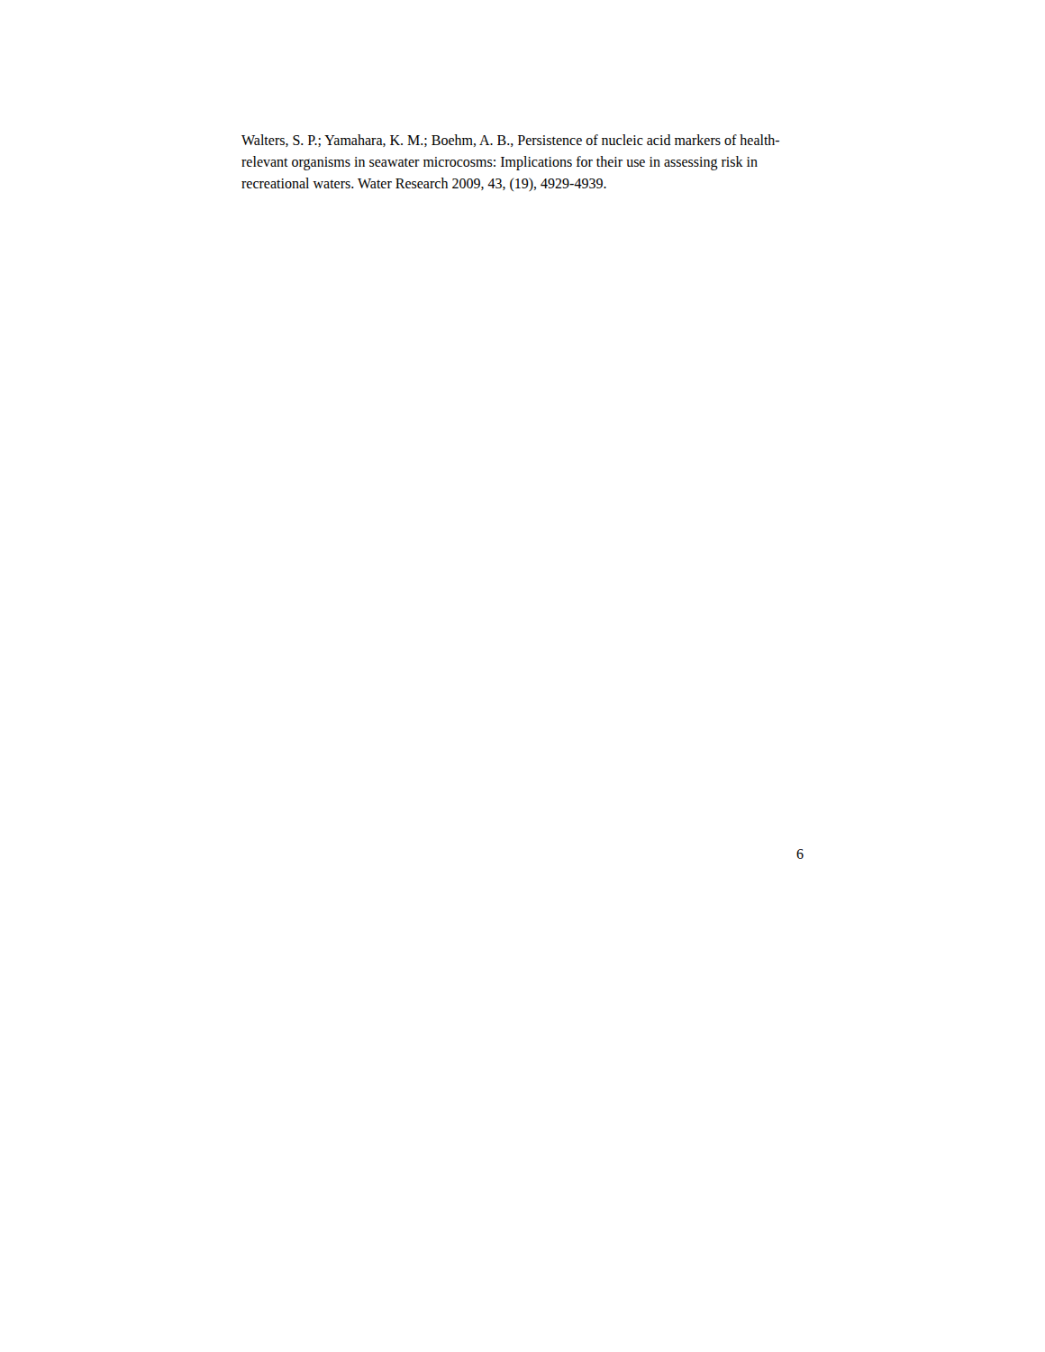Walters, S. P.; Yamahara, K. M.; Boehm, A. B., Persistence of nucleic acid markers of health-relevant organisms in seawater microcosms: Implications for their use in assessing risk in recreational waters. Water Research 2009, 43, (19), 4929-4939.
6